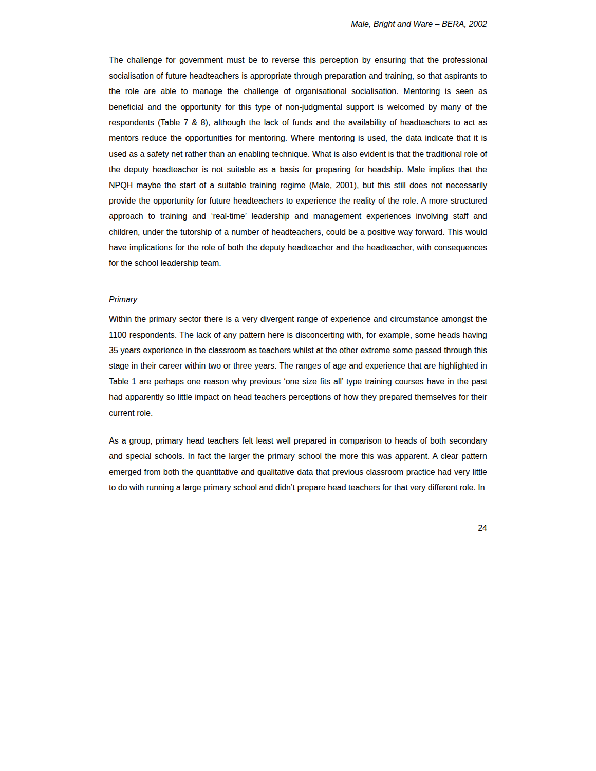Male, Bright and Ware – BERA, 2002
The challenge for government must be to reverse this perception by ensuring that the professional socialisation of future headteachers is appropriate through preparation and training, so that aspirants to the role are able to manage the challenge of organisational socialisation. Mentoring is seen as beneficial and the opportunity for this type of non-judgmental support is welcomed by many of the respondents (Table 7 & 8), although the lack of funds and the availability of headteachers to act as mentors reduce the opportunities for mentoring. Where mentoring is used, the data indicate that it is used as a safety net rather than an enabling technique. What is also evident is that the traditional role of the deputy headteacher is not suitable as a basis for preparing for headship. Male implies that the NPQH maybe the start of a suitable training regime (Male, 2001), but this still does not necessarily provide the opportunity for future headteachers to experience the reality of the role. A more structured approach to training and ‘real-time’ leadership and management experiences involving staff and children, under the tutorship of a number of headteachers, could be a positive way forward. This would have implications for the role of both the deputy headteacher and the headteacher, with consequences for the school leadership team.
Primary
Within the primary sector there is a very divergent range of experience and circumstance amongst the 1100 respondents. The lack of any pattern here is disconcerting with, for example, some heads having 35 years experience in the classroom as teachers whilst at the other extreme some passed through this stage in their career within two or three years. The ranges of age and experience that are highlighted in Table 1 are perhaps one reason why previous ‘one size fits all’ type training courses have in the past had apparently so little impact on head teachers perceptions of how they prepared themselves for their current role.
As a group, primary head teachers felt least well prepared in comparison to heads of both secondary and special schools. In fact the larger the primary school the more this was apparent. A clear pattern emerged from both the quantitative and qualitative data that previous classroom practice had very little to do with running a large primary school and didn’t prepare head teachers for that very different role. In
24